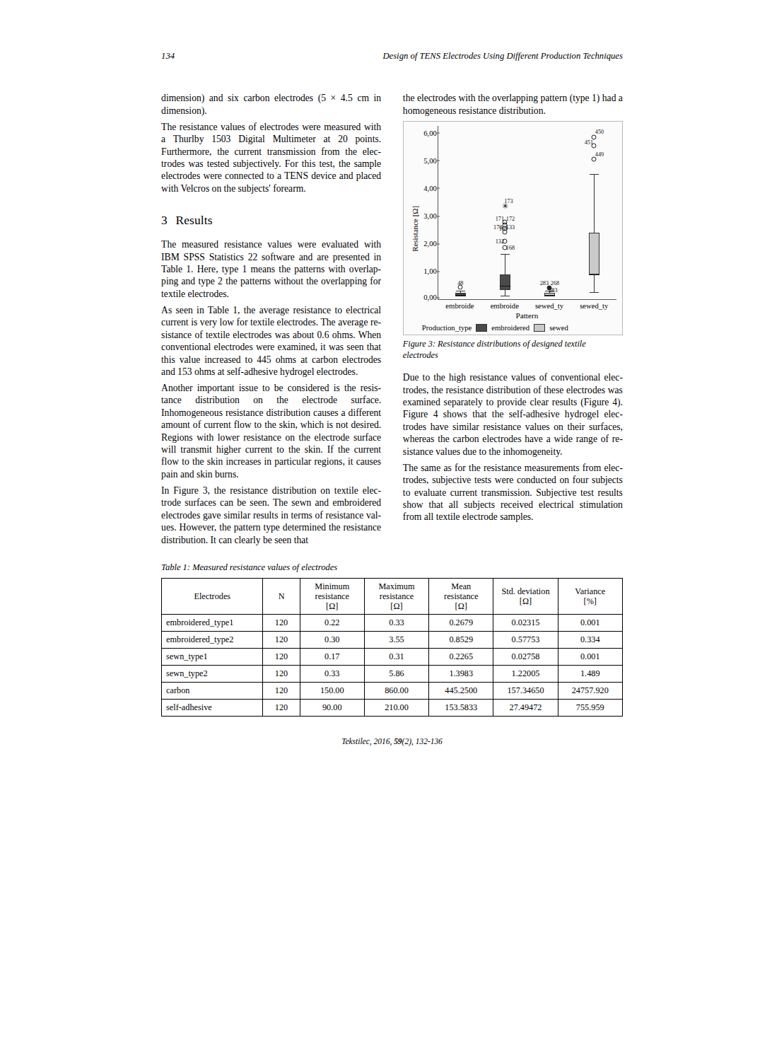134
Design of TENS Electrodes Using Different Production Techniques
dimension) and six carbon electrodes (5 × 4.5 cm in dimension).
The resistance values of electrodes were measured with a Thurlby 1503 Digital Multimeter at 20 points. Furthermore, the current transmission from the electrodes was tested subjectively. For this test, the sample electrodes were connected to a TENS device and placed with Velcros on the subjects' forearm.
3 Results
The measured resistance values were evaluated with IBM SPSS Statistics 22 software and are presented in Table 1. Here, type 1 means the patterns with overlapping and type 2 the patterns without the overlapping for textile electrodes.
As seen in Table 1, the average resistance to electrical current is very low for textile electrodes. The average resistance of textile electrodes was about 0.6 ohms. When conventional electrodes were examined, it was seen that this value increased to 445 ohms at carbon electrodes and 153 ohms at self-adhesive hydrogel electrodes.
Another important issue to be considered is the resistance distribution on the electrode surface. Inhomogeneous resistance distribution causes a different amount of current flow to the skin, which is not desired. Regions with lower resistance on the electrode surface will transmit higher current to the skin. If the current flow to the skin increases in particular regions, it causes pain and skin burns.
In Figure 3, the resistance distribution on textile electrode surfaces can be seen. The sewn and embroidered electrodes gave similar results in terms of resistance values. However, the pattern type determined the resistance distribution. It can clearly be seen that
the electrodes with the overlapping pattern (type 1) had a homogeneous resistance distribution.
Resistance [Ω]
6,00
5,00
4,00
3,00
2,00
1,00
0,00
48
✳
173
171
172
133
170
169
132
168
283
268
283
450
451
449
embroide
embroide
sewed_ty
sewed_ty
Pattern
Production_type embroidered sewed
Figure 3: Resistance distributions of designed textile electrodes
Due to the high resistance values of conventional electrodes, the resistance distribution of these electrodes was examined separately to provide clear results (Figure 4). Figure 4 shows that the self-adhesive hydrogel electrodes have similar resistance values on their surfaces, whereas the carbon electrodes have a wide range of resistance values due to the inhomogeneity.
The same as for the resistance measurements from electrodes, subjective tests were conducted on four subjects to evaluate current transmission. Subjective test results show that all subjects received electrical stimulation from all textile electrode samples.
Table 1: Measured resistance values of electrodes
| Electrodes | N | Minimum resistance [Ω] | Maximum resistance [Ω] | Mean resistance [Ω] | Std. deviation [Ω] | Variance [%] |
| --- | --- | --- | --- | --- | --- | --- |
| embroidered_type1 | 120 | 0.22 | 0.33 | 0.2679 | 0.02315 | 0.001 |
| embroidered_type2 | 120 | 0.30 | 3.55 | 0.8529 | 0.57753 | 0.334 |
| sewn_type1 | 120 | 0.17 | 0.31 | 0.2265 | 0.02758 | 0.001 |
| sewn_type2 | 120 | 0.33 | 5.86 | 1.3983 | 1.22005 | 1.489 |
| carbon | 120 | 150.00 | 860.00 | 445.2500 | 157.34650 | 24757.920 |
| self-adhesive | 120 | 90.00 | 210.00 | 153.5833 | 27.49472 | 755.959 |
Tekstilec, 2016, 59(2), 132-136